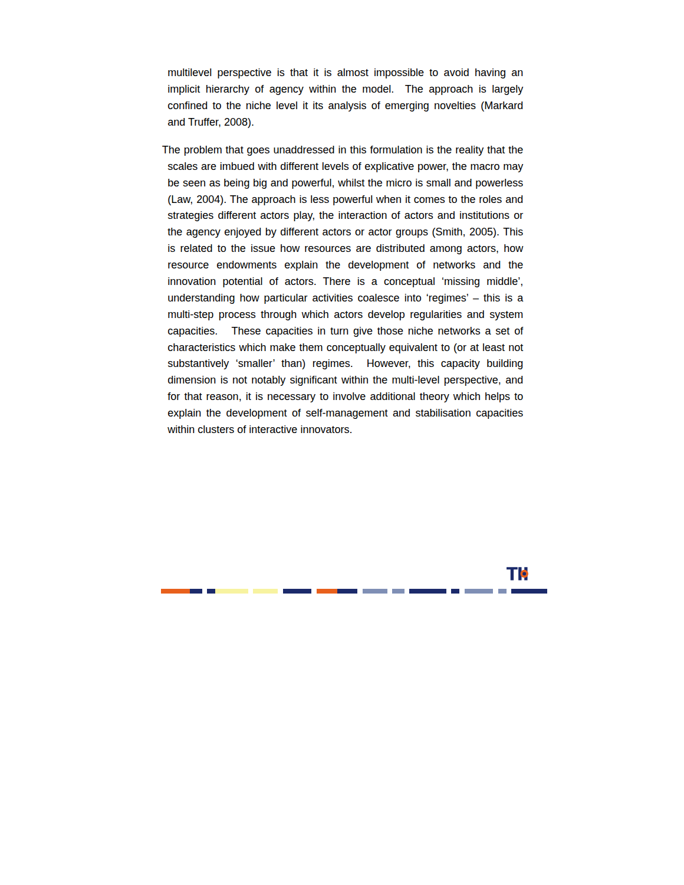multilevel perspective is that it is almost impossible to avoid having an implicit hierarchy of agency within the model. The approach is largely confined to the niche level it its analysis of emerging novelties (Markard and Truffer, 2008).
The problem that goes unaddressed in this formulation is the reality that the scales are imbued with different levels of explicative power, the macro may be seen as being big and powerful, whilst the micro is small and powerless (Law, 2004). The approach is less powerful when it comes to the roles and strategies different actors play, the interaction of actors and institutions or the agency enjoyed by different actors or actor groups (Smith, 2005). This is related to the issue how resources are distributed among actors, how resource endowments explain the development of networks and the innovation potential of actors. There is a conceptual ‘missing middle’, understanding how particular activities coalesce into ‘regimes’ – this is a multi-step process through which actors develop regularities and system capacities. These capacities in turn give those niche networks a set of characteristics which make them conceptually equivalent to (or at least not substantively ‘smaller’ than) regimes. However, this capacity building dimension is not notably significant within the multi-level perspective, and for that reason, it is necessary to involve additional theory which helps to explain the development of self-management and stabilisation capacities within clusters of interactive innovators.